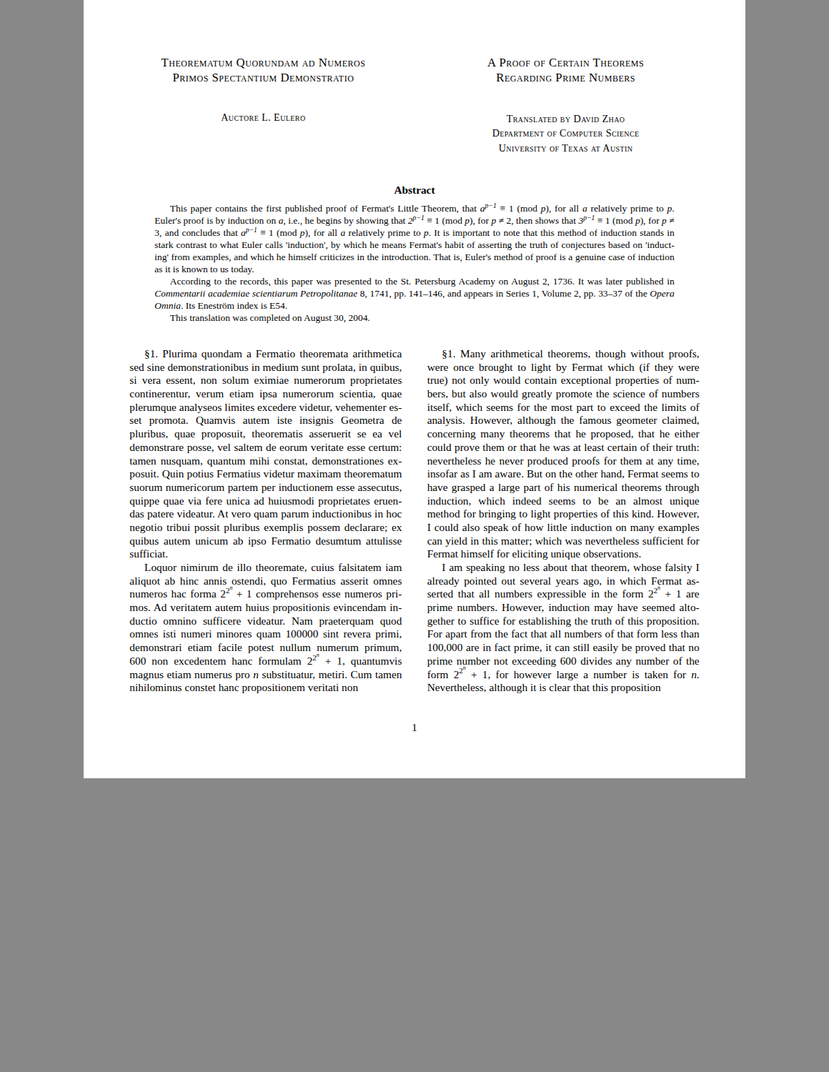Theorematum Quorundam ad Numeros
Primos Spectantium Demonstratio
Auctore L. Eulero
A Proof of Certain Theorems
Regarding Prime Numbers
Translated by David Zhao
Department of Computer Science
University of Texas at Austin
Abstract
This paper contains the first published proof of Fermat's Little Theorem, that ap−1 ≡ 1 (mod p), for all a relatively prime to p. Euler's proof is by induction on a, i.e., he begins by showing that 2p−1 ≡ 1 (mod p), for p ≠ 2, then shows that 3p−1 ≡ 1 (mod p), for p ≠ 3, and concludes that ap−1 ≡ 1 (mod p), for all a relatively prime to p. It is important to note that this method of induction stands in stark contrast to what Euler calls 'induction', by which he means Fermat's habit of asserting the truth of conjectures based on 'inducting' from examples, and which he himself criticizes in the introduction. That is, Euler's method of proof is a genuine case of induction as it is known to us today.
According to the records, this paper was presented to the St. Petersburg Academy on August 2, 1736. It was later published in Commentarii academiae scientiarum Petropolitanae 8, 1741, pp. 141–146, and appears in Series 1, Volume 2, pp. 33–37 of the Opera Omnia. Its Eneström index is E54.
This translation was completed on August 30, 2004.
§1. Plurima quondam a Fermatio theoremata arithmetica sed sine demonstrationibus in medium sunt prolata, in quibus, si vera essent, non solum eximiae numerorum proprietates continerentur, verum etiam ipsa numerorum scientia, quae plerumque analyseos limites excedere videtur, vehementer esset promota. Quamvis autem iste insignis Geometra de pluribus, quae proposuit, theorematis asseruerit se ea vel demonstrare posse, vel saltem de eorum veritate esse certum: tamen nusquam, quantum mihi constat, demonstrationes exposuit. Quin potius Fermatius videtur maximam theorematum suorum numericorum partem per inductionem esse assecutus, quippe quae via fere unica ad huiusmodi proprietates eruendas patere videatur. At vero quam parum inductionibus in hoc negotio tribui possit pluribus exemplis possem declarare; ex quibus autem unicum ab ipso Fermatio desumtum attulisse sufficiat.
Loquor nimirum de illo theoremate, cuius falsitatem iam aliquot ab hinc annis ostendi, quo Fermatius asserit omnes numeros hac forma 22n + 1 comprehensos esse numeros primos. Ad veritatem autem huius propositionis evincendam inductio omnino sufficere videatur. Nam praeterquam quod omnes isti numeri minores quam 100000 sint revera primi, demonstrari etiam facile potest nullum numerum primum, 600 non excedentem hanc formulam 22n + 1, quantumvis magnus etiam numerus pro n substituatur, metiri. Cum tamen nihilominus constet hanc propositionem veritati non
§1. Many arithmetical theorems, though without proofs, were once brought to light by Fermat which (if they were true) not only would contain exceptional properties of numbers, but also would greatly promote the science of numbers itself, which seems for the most part to exceed the limits of analysis. However, although the famous geometer claimed, concerning many theorems that he proposed, that he either could prove them or that he was at least certain of their truth: nevertheless he never produced proofs for them at any time, insofar as I am aware. But on the other hand, Fermat seems to have grasped a large part of his numerical theorems through induction, which indeed seems to be an almost unique method for bringing to light properties of this kind. However, I could also speak of how little induction on many examples can yield in this matter; which was nevertheless sufficient for Fermat himself for eliciting unique observations.
I am speaking no less about that theorem, whose falsity I already pointed out several years ago, in which Fermat asserted that all numbers expressible in the form 22n + 1 are prime numbers. However, induction may have seemed altogether to suffice for establishing the truth of this proposition. For apart from the fact that all numbers of that form less than 100,000 are in fact prime, it can still easily be proved that no prime number not exceeding 600 divides any number of the form 22n + 1, for however large a number is taken for n. Nevertheless, although it is clear that this proposition
1